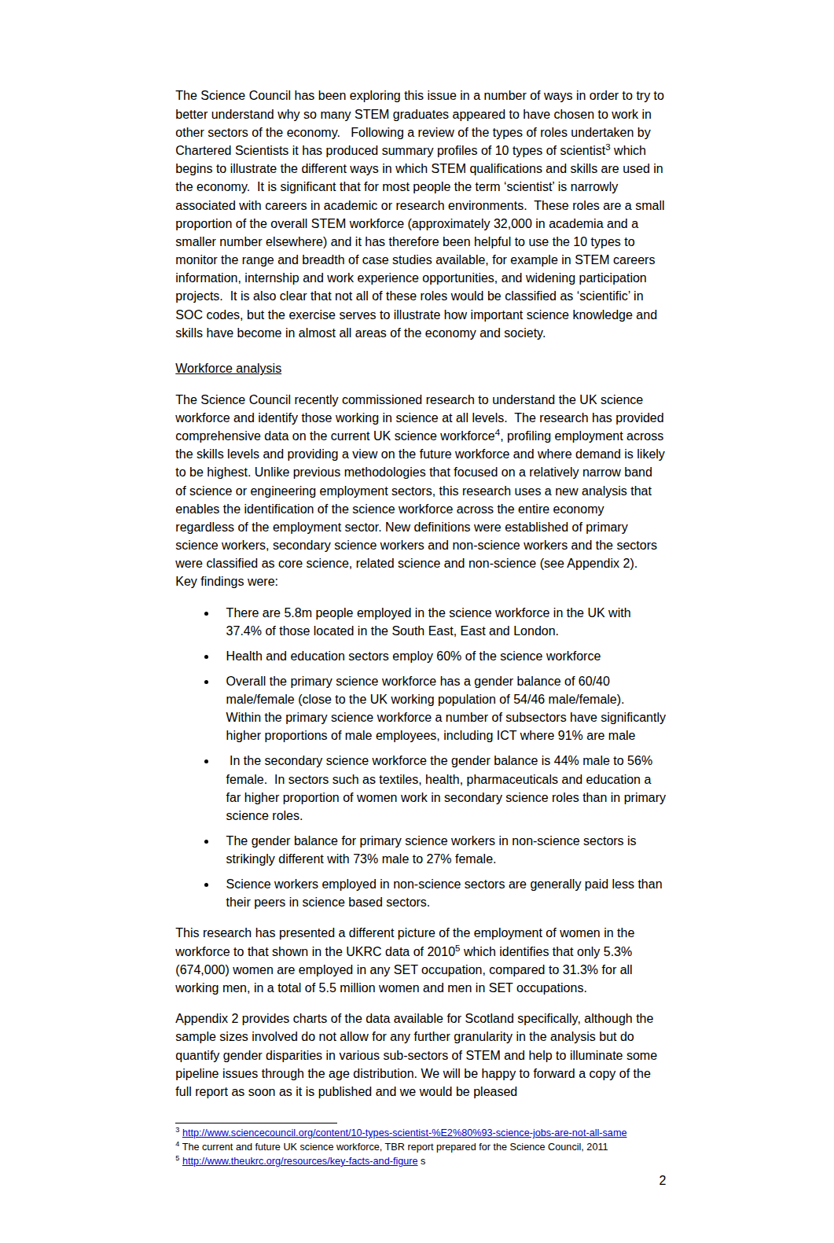The Science Council has been exploring this issue in a number of ways in order to try to better understand why so many STEM graduates appeared to have chosen to work in other sectors of the economy. Following a review of the types of roles undertaken by Chartered Scientists it has produced summary profiles of 10 types of scientist3 which begins to illustrate the different ways in which STEM qualifications and skills are used in the economy. It is significant that for most people the term ‘scientist’ is narrowly associated with careers in academic or research environments. These roles are a small proportion of the overall STEM workforce (approximately 32,000 in academia and a smaller number elsewhere) and it has therefore been helpful to use the 10 types to monitor the range and breadth of case studies available, for example in STEM careers information, internship and work experience opportunities, and widening participation projects. It is also clear that not all of these roles would be classified as ‘scientific’ in SOC codes, but the exercise serves to illustrate how important science knowledge and skills have become in almost all areas of the economy and society.
Workforce analysis
The Science Council recently commissioned research to understand the UK science workforce and identify those working in science at all levels. The research has provided comprehensive data on the current UK science workforce4, profiling employment across the skills levels and providing a view on the future workforce and where demand is likely to be highest. Unlike previous methodologies that focused on a relatively narrow band of science or engineering employment sectors, this research uses a new analysis that enables the identification of the science workforce across the entire economy regardless of the employment sector. New definitions were established of primary science workers, secondary science workers and non-science workers and the sectors were classified as core science, related science and non-science (see Appendix 2). Key findings were:
There are 5.8m people employed in the science workforce in the UK with 37.4% of those located in the South East, East and London.
Health and education sectors employ 60% of the science workforce
Overall the primary science workforce has a gender balance of 60/40 male/female (close to the UK working population of 54/46 male/female). Within the primary science workforce a number of subsectors have significantly higher proportions of male employees, including ICT where 91% are male
In the secondary science workforce the gender balance is 44% male to 56% female. In sectors such as textiles, health, pharmaceuticals and education a far higher proportion of women work in secondary science roles than in primary science roles.
The gender balance for primary science workers in non-science sectors is strikingly different with 73% male to 27% female.
Science workers employed in non-science sectors are generally paid less than their peers in science based sectors.
This research has presented a different picture of the employment of women in the workforce to that shown in the UKRC data of 20105 which identifies that only 5.3% (674,000) women are employed in any SET occupation, compared to 31.3% for all working men, in a total of 5.5 million women and men in SET occupations.
Appendix 2 provides charts of the data available for Scotland specifically, although the sample sizes involved do not allow for any further granularity in the analysis but do quantify gender disparities in various sub-sectors of STEM and help to illuminate some pipeline issues through the age distribution. We will be happy to forward a copy of the full report as soon as it is published and we would be pleased
3 http://www.sciencecouncil.org/content/10-types-scientist-%E2%80%93-science-jobs-are-not-all-same
4 The current and future UK science workforce, TBR report prepared for the Science Council, 2011
5 http://www.theukrc.org/resources/key-facts-and-figure s
2